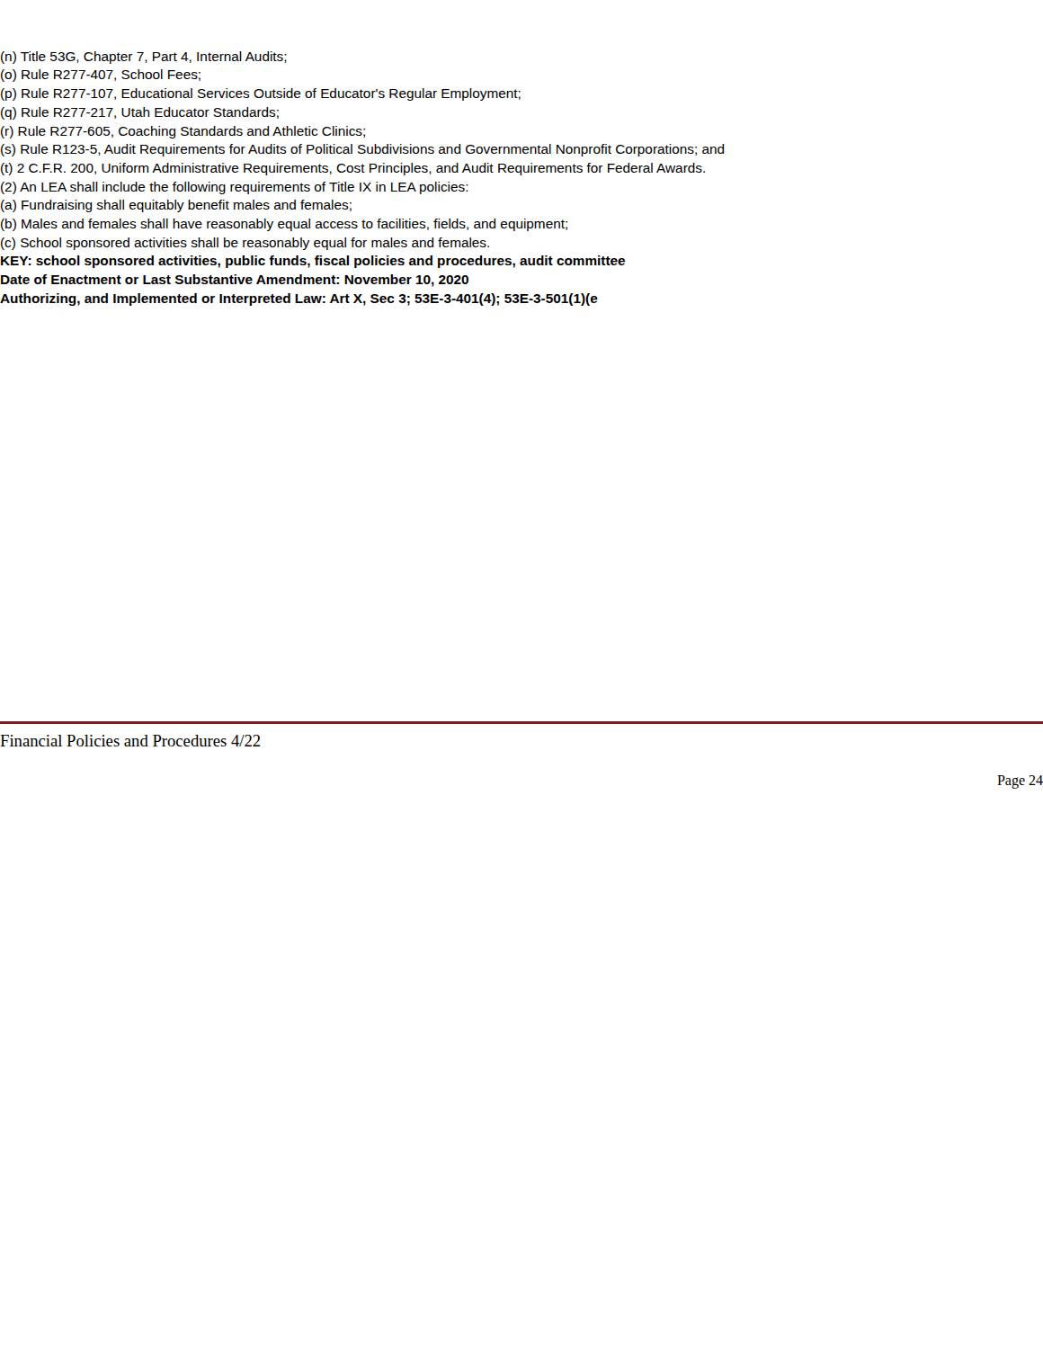(n) Title 53G, Chapter 7, Part 4, Internal Audits;
(o) Rule R277-407, School Fees;
(p) Rule R277-107, Educational Services Outside of Educator's Regular Employment;
(q) Rule R277-217, Utah Educator Standards;
(r) Rule R277-605, Coaching Standards and Athletic Clinics;
(s) Rule R123-5, Audit Requirements for Audits of Political Subdivisions and Governmental Nonprofit Corporations; and
(t) 2 C.F.R. 200, Uniform Administrative Requirements, Cost Principles, and Audit Requirements for Federal Awards.
(2) An LEA shall include the following requirements of Title IX in LEA policies:
(a) Fundraising shall equitably benefit males and females;
(b) Males and females shall have reasonably equal access to facilities, fields, and equipment;
(c) School sponsored activities shall be reasonably equal for males and females.
KEY: school sponsored activities, public funds, fiscal policies and procedures, audit committee
Date of Enactment or Last Substantive Amendment: November 10, 2020
Authorizing, and Implemented or Interpreted Law: Art X, Sec 3; 53E-3-401(4); 53E-3-501(1)(e
Financial Policies and Procedures 4/22
Page 24